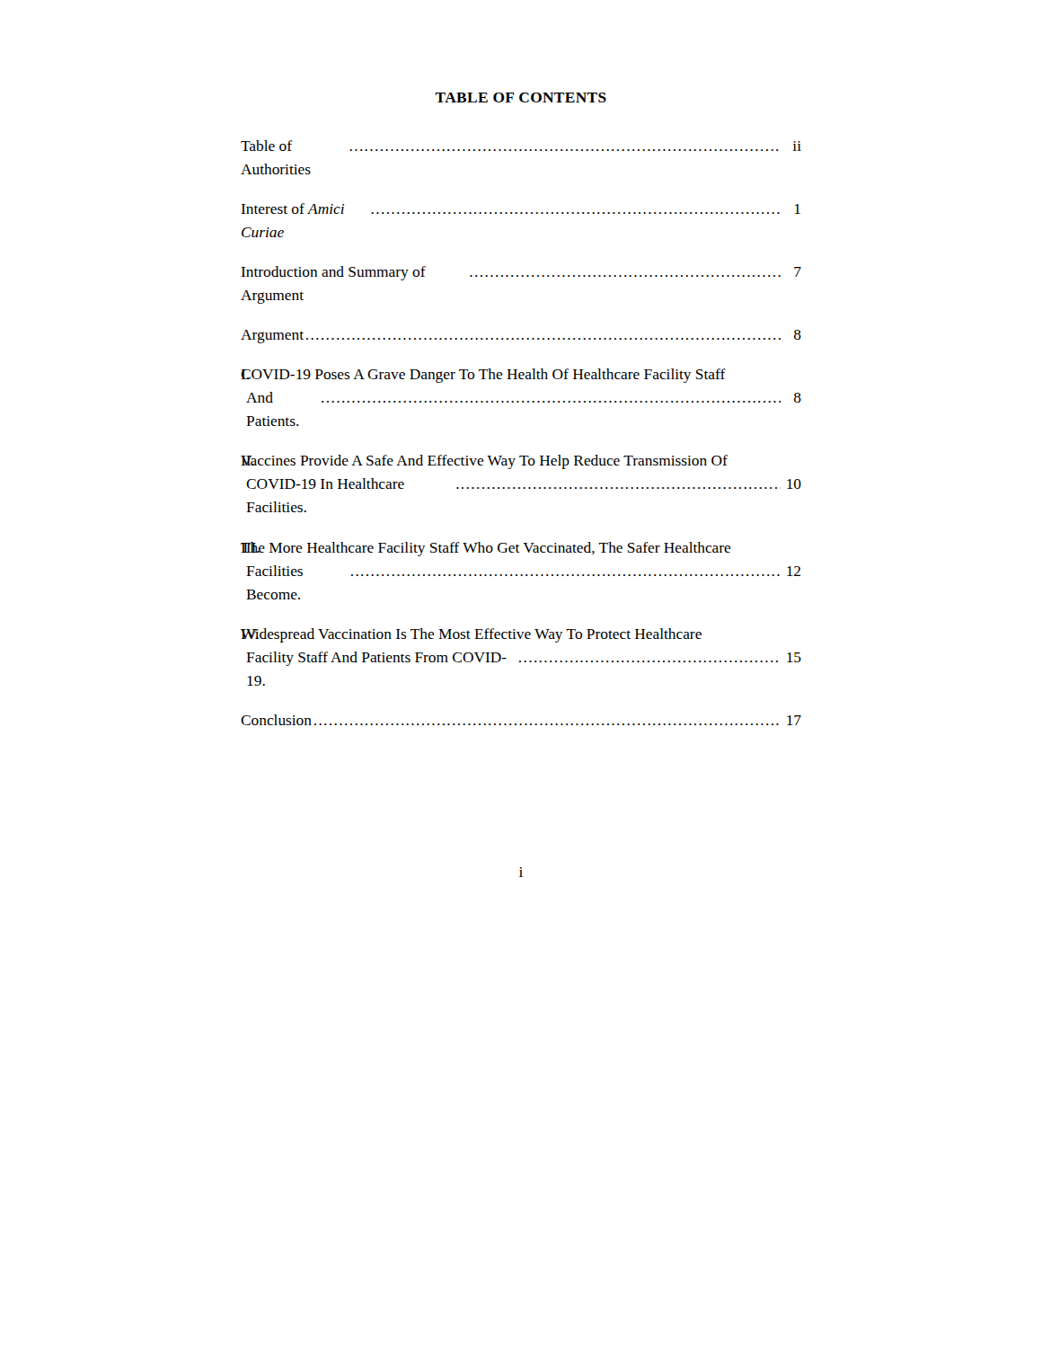Table of Contents
Table of Authorities .................................................................................................. ii
Interest of Amici Curiae .............................................................................................. 1
Introduction and Summary of Argument ................................................................... 7
Argument ..................................................................................................................... 8
I.
COVID-19 Poses A Grave Danger To The Health Of Healthcare Facility Staff And Patients. ....................................................................................................... 8
II.
Vaccines Provide A Safe And Effective Way To Help Reduce Transmission Of COVID-19 In Healthcare Facilities. .................................................................... 10
III.
The More Healthcare Facility Staff Who Get Vaccinated, The Safer Healthcare Facilities Become. ............................................................................................... 12
IV.
Widespread Vaccination Is The Most Effective Way To Protect Healthcare Facility Staff And Patients From COVID-19. ..................................................... 15
Conclusion ............................................................................................................... 17
i